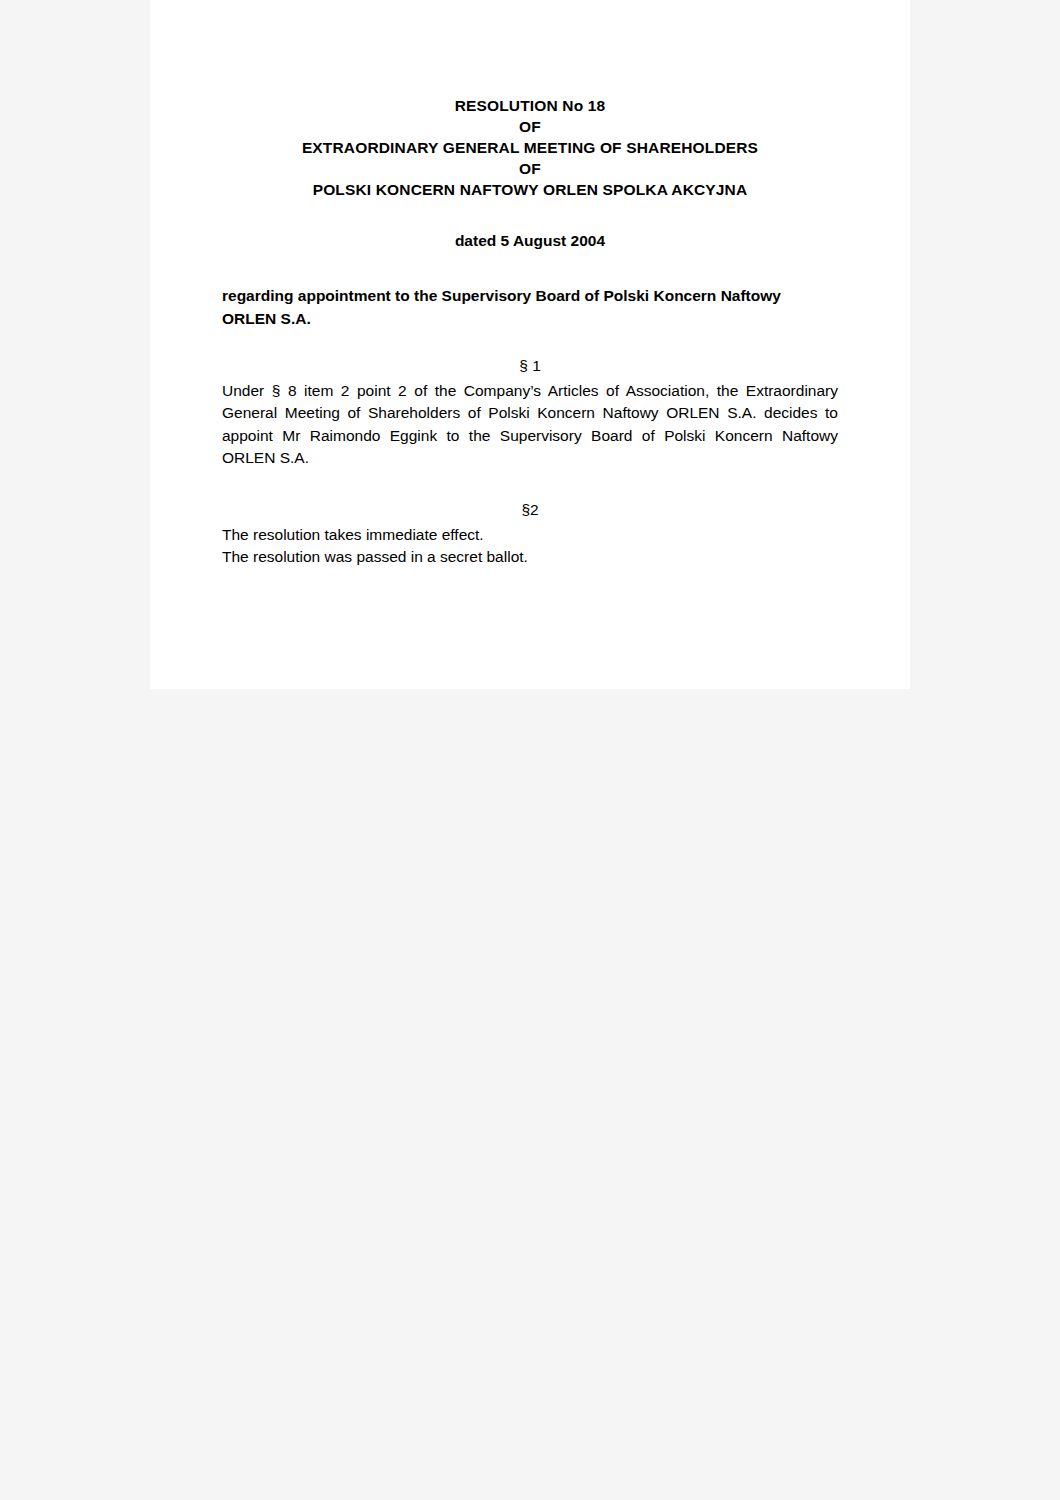RESOLUTION No 18 OF EXTRAORDINARY GENERAL MEETING OF SHAREHOLDERS OF POLSKI KONCERN NAFTOWY ORLEN SPOLKA AKCYJNA
dated 5 August 2004
regarding appointment to the Supervisory Board of Polski Koncern Naftowy ORLEN S.A.
§ 1
Under § 8 item 2 point 2 of the Company’s Articles of Association, the Extraordinary General Meeting of Shareholders of Polski Koncern Naftowy ORLEN S.A. decides to appoint Mr Raimondo Eggink to the Supervisory Board of Polski Koncern Naftowy ORLEN S.A.
§2
The resolution takes immediate effect.
The resolution was passed in a secret ballot.